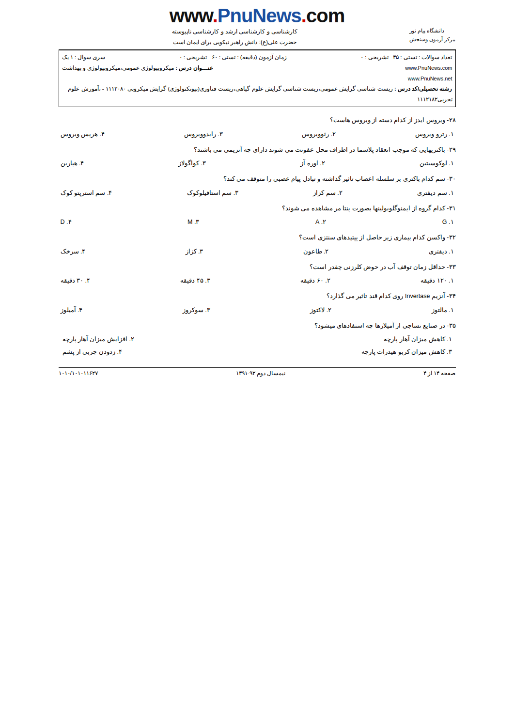www. PnuNews. com
دانشگاه پیام نور
مرکز آزمون وسنجش
کارشناسی و کارشناسی ارشد و کارشناسی ناپیوسته
حضرت علی(ع): دانش راهبر نیکویی برای ایمان است
تعداد سوالات : تستی : ۳۵ تشریحی : ۰
زمان آزمون (دقیقه) : تستی : ۶۰ تشریحی : ۰
سری سوال : ۱ یک
www.PnuNews.com
عنـــوان درس : میکروبیولوژی عمومی،میکروبیولوژی و بهداشت
www.PnuNews.net
رشته تحصیلی/کد درس : زیست شناسی گرایش عمومی،زیست شناسی گرایش علوم گیاهی،زیست فناوری(بیوتکنولوژی) گرایش میکروبی ۱۱۱۲۰۸۰ - ،آموزش علوم تجربی۱۱۱۲۱۸۲
۲۸- ویروس ایدز از کدام دسته از ویروس هاست؟
۱. رترو ویروس ۲. رئوویروس ۳. رابدوویروس ۴. هرپس ویروس
۲۹- باکتریهایی که موجب انعقاد پلاسما در اطراف محل عفونت می شوند دارای چه آنزیمی می باشند؟
۱. لوکوسیتین ۲. اوره آز ۳. کواگولاز ۴. هپارین
۳۰- سم کدام باکتری بر سلسله اعصاب تاثیر گذاشته و تبادل پیام عصبی را متوقف می کند؟
۱. سم دیفتری ۲. سم کزاز ۳. سم استافیلوکوک ۴. سم استرپتو کوک
۳۱- کدام گروه از ایمنوگلوبولینها بصورت پنتا مر مشاهده می شوند؟
۱. G ۲. A ۳. M ۴. D
۳۲- واکسن کدام بیماری زیر حاصل از پپتیدهای سنتزی است؟
۱. دیفتری ۲. طاعون ۳. کزاز ۴. سرخک
۳۳- حداقل زمان توقف آب در حوض کلرزنی چقدر است؟
۱. ۱۲۰ دقیقه ۲. ۶۰ دقیقه ۳. ۴۵ دقیقه ۴. ۳۰ دقیقه
۳۴- آنزیم Invertase روی کدام قند تاثیر می گذارد؟
۱. مالتوز ۲. لاکتوز ۳. سوکروز ۴. آمیلوز
۳۵- در صنایع نساجی از آمیلازها چه استفادهای میشود؟
۱. کاهش میزان آهار پارچه ۲. افزایش میزان آهار پارچه
۳. کاهش میزان کربو هیدرات پارچه ۴. زدودن چربی از پشم
صفحه ۱۴ از ۴
نیمسال دوم ۹۲-۱۳۹۱
۱۰۱۰/۱۰۱۰۱۱۶۲۷